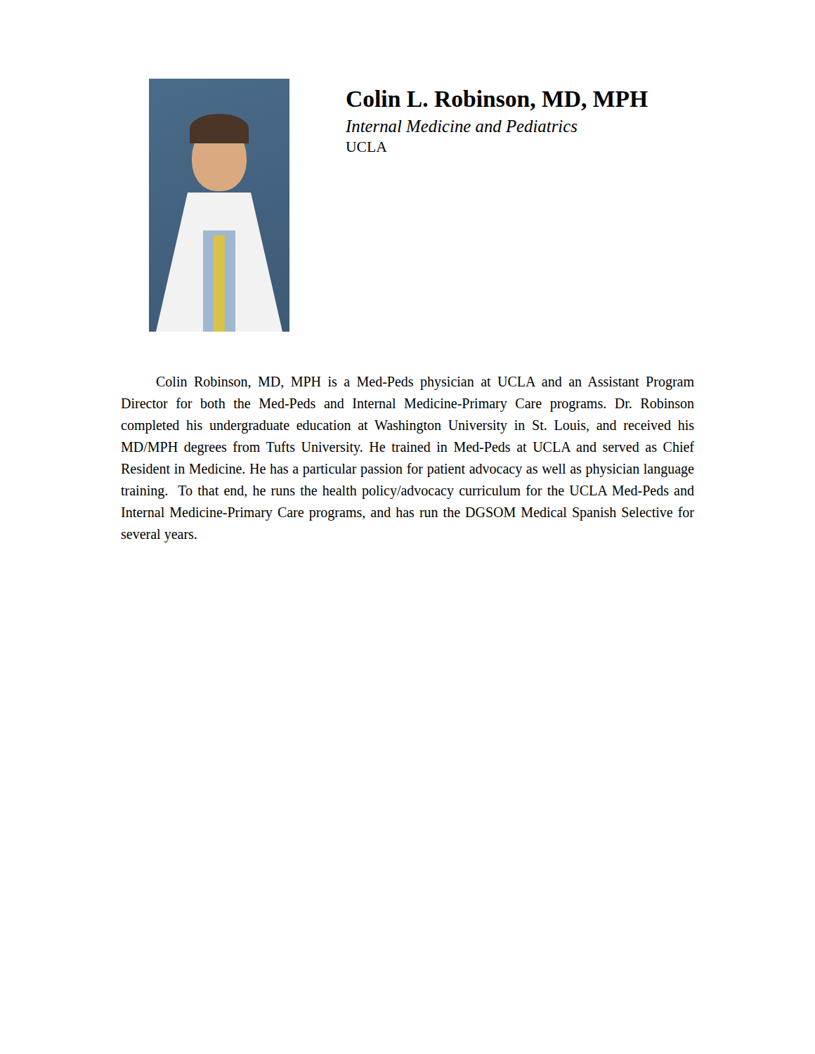Colin L. Robinson, MD, MPH
Internal Medicine and Pediatrics
UCLA
Colin Robinson, MD, MPH is a Med-Peds physician at UCLA and an Assistant Program Director for both the Med-Peds and Internal Medicine-Primary Care programs. Dr. Robinson completed his undergraduate education at Washington University in St. Louis, and received his MD/MPH degrees from Tufts University. He trained in Med-Peds at UCLA and served as Chief Resident in Medicine. He has a particular passion for patient advocacy as well as physician language training. To that end, he runs the health policy/advocacy curriculum for the UCLA Med-Peds and Internal Medicine-Primary Care programs, and has run the DGSOM Medical Spanish Selective for several years.